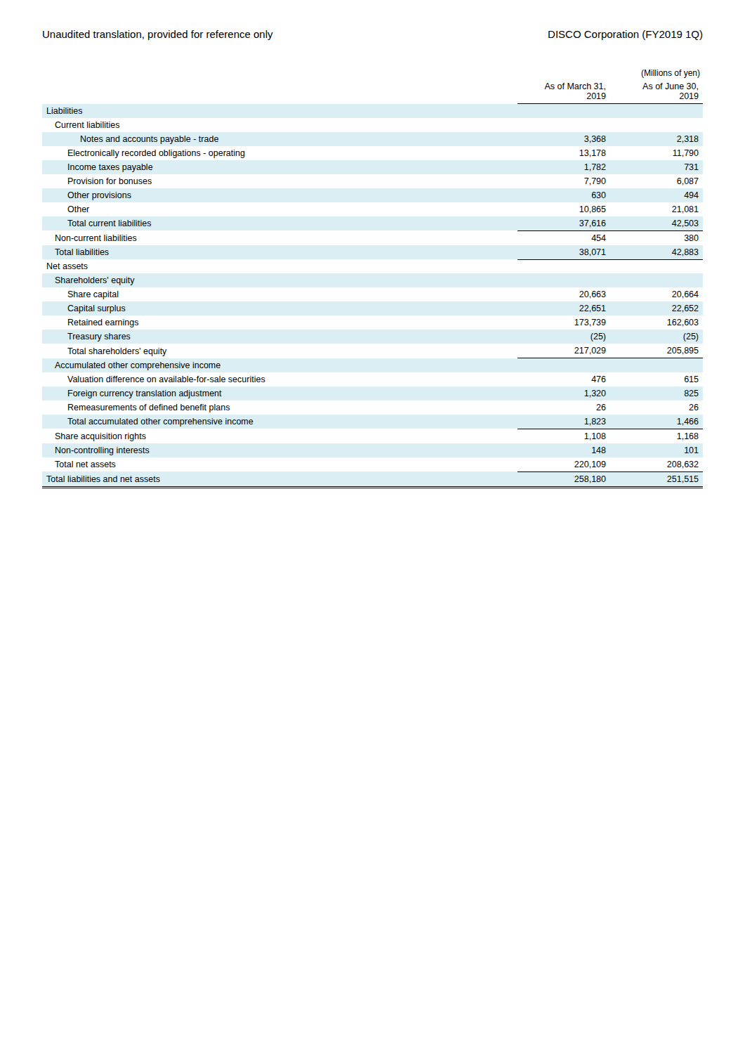Unaudited translation, provided for reference only
DISCO Corporation (FY2019 1Q)
(Millions of yen)
| | As of March 31, 2019 | As of June 30, 2019 |
| --- | --- | --- |
| Liabilities | | |
| Current liabilities | | |
| Notes and accounts payable - trade | 3,368 | 2,318 |
| Electronically recorded obligations - operating | 13,178 | 11,790 |
| Income taxes payable | 1,782 | 731 |
| Provision for bonuses | 7,790 | 6,087 |
| Other provisions | 630 | 494 |
| Other | 10,865 | 21,081 |
| Total current liabilities | 37,616 | 42,503 |
| Non-current liabilities | 454 | 380 |
| Total liabilities | 38,071 | 42,883 |
| Net assets | | |
| Shareholders' equity | | |
| Share capital | 20,663 | 20,664 |
| Capital surplus | 22,651 | 22,652 |
| Retained earnings | 173,739 | 162,603 |
| Treasury shares | (25) | (25) |
| Total shareholders' equity | 217,029 | 205,895 |
| Accumulated other comprehensive income | | |
| Valuation difference on available-for-sale securities | 476 | 615 |
| Foreign currency translation adjustment | 1,320 | 825 |
| Remeasurements of defined benefit plans | 26 | 26 |
| Total accumulated other comprehensive income | 1,823 | 1,466 |
| Share acquisition rights | 1,108 | 1,168 |
| Non-controlling interests | 148 | 101 |
| Total net assets | 220,109 | 208,632 |
| Total liabilities and net assets | 258,180 | 251,515 |